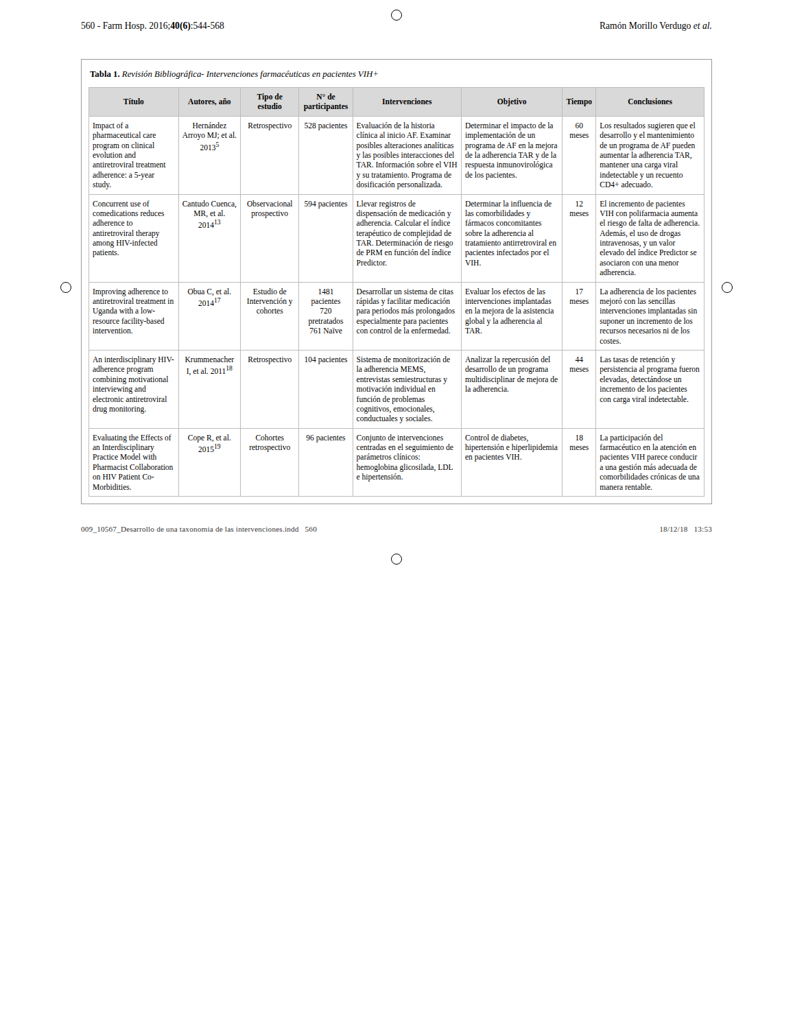560 - Farm Hosp. 2016;40(6):544-568
Ramón Morillo Verdugo et al.
Tabla 1. Revisión Bibliográfica- Intervenciones farmacéuticas en pacientes VIH+
| Título | Autores, año | Tipo de estudio | N° de participantes | Intervenciones | Objetivo | Tiempo | Conclusiones |
| --- | --- | --- | --- | --- | --- | --- | --- |
| Impact of a pharmaceutical care program on clinical evolution and antiretroviral treatment adherence: a 5-year study. | Hernández Arroyo MJ; et al. 2013 5 | Retrospectivo | 528 pacientes | Evaluación de la historia clínica al inicio AF. Examinar posibles alteraciones analíticas y las posibles interacciones del TAR. Información sobre el VIH y su tratamiento. Programa de dosificación personalizada. | Determinar el impacto de la implementación de un programa de AF en la mejora de la adherencia TAR y de la respuesta inmunovirológica de los pacientes. | 60 meses | Los resultados sugieren que el desarrollo y el mantenimiento de un programa de AF pueden aumentar la adherencia TAR, mantener una carga viral indetectable y un recuento CD4+ adecuado. |
| Concurrent use of comedications reduces adherence to antiretroviral therapy among HIV-infected patients. | Cantudo Cuenca, MR, et al. 2014 13 | Observacional prospectivo | 594 pacientes | Llevar registros de dispensación de medicación y adherencia. Calcular el índice terapéutico de complejidad de TAR. Determinación de riesgo de PRM en función del índice Predictor. | Determinar la influencia de las comorbilidades y fármacos concomitantes sobre la adherencia al tratamiento antirretroviral en pacientes infectados por el VIH. | 12 meses | El incremento de pacientes VIH con polifarmacia aumenta el riesgo de falta de adherencia. Además, el uso de drogas intravenosas, y un valor elevado del índice Predictor se asociaron con una menor adherencia. |
| Improving adherence to antiretroviral treatment in Uganda with a low-resource facility-based intervention. | Obua C, et al. 2014 17 | Estudio de Intervención y cohortes | 1481 pacientes 720 pretratados 761 Naïve | Desarrollar un sistema de citas rápidas y facilitar medicación para periodos más prolongados especialmente para pacientes con control de la enfermedad. | Evaluar los efectos de las intervenciones implantadas en la mejora de la asistencia global y la adherencia al TAR. | 17 meses | La adherencia de los pacientes mejoró con las sencillas intervenciones implantadas sin suponer un incremento de los recursos necesarios ni de los costes. |
| An interdisciplinary HIV-adherence program combining motivational interviewing and electronic antiretroviral drug monitoring. | Krummenacher I, et al. 2011 18 | Retrospectivo | 104 pacientes | Sistema de monitorización de la adherencia MEMS, entrevistas semiestructuras y motivación individual en función de problemas cognitivos, emocionales, conductuales y sociales. | Analizar la repercusión del desarrollo de un programa multidisciplinar de mejora de la adherencia. | 44 meses | Las tasas de retención y persistencia al programa fueron elevadas, detectándose un incremento de los pacientes con carga viral indetectable. |
| Evaluating the Effects of an Interdisciplinary Practice Model with Pharmacist Collaboration on HIV Patient Co-Morbidities. | Cope R, et al. 2015 19 | Cohortes retrospectivo | 96 pacientes | Conjunto de intervenciones centradas en el seguimiento de parámetros clínicos: hemoglobina glicosilada, LDL e hipertensión. | Control de diabetes, hipertensión e hiperlipidemia en pacientes VIH. | 18 meses | La participación del farmacéutico en la atención en pacientes VIH parece conducir a una gestión más adecuada de comorbilidades crónicas de una manera rentable. |
009_10567_Desarrollo de una taxonomia de las intervenciones.indd 560
18/12/18 13:53